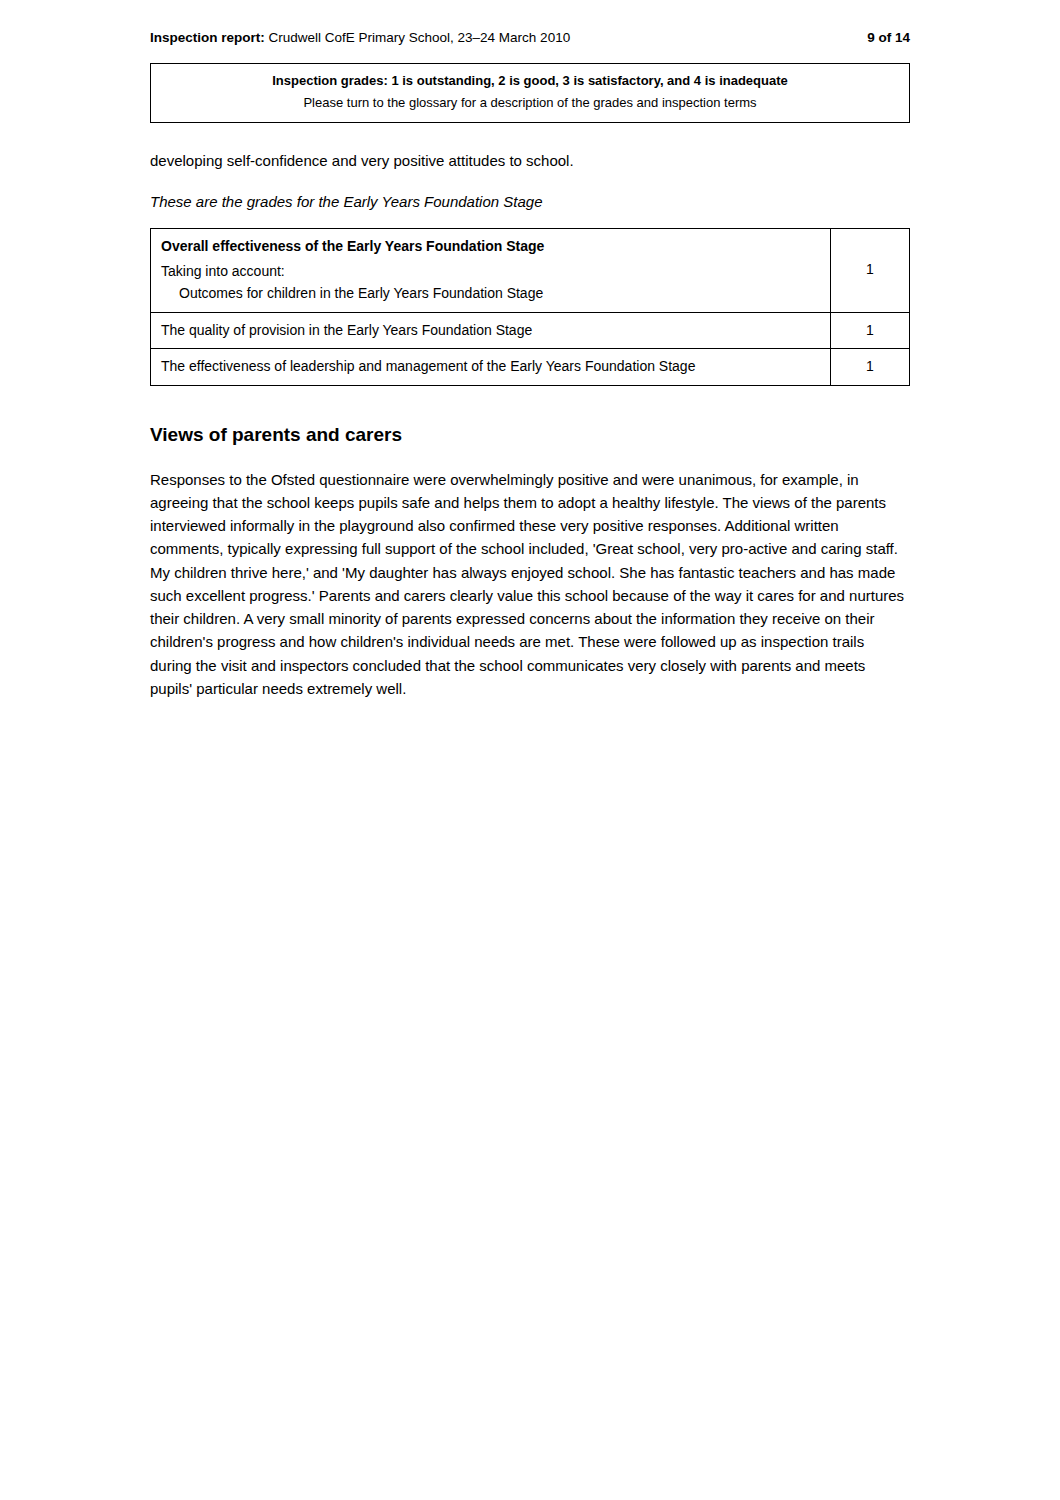Inspection report: Crudwell CofE Primary School, 23–24 March 2010
9 of 14
Inspection grades: 1 is outstanding, 2 is good, 3 is satisfactory, and 4 is inadequate
Please turn to the glossary for a description of the grades and inspection terms
developing self-confidence and very positive attitudes to school.
These are the grades for the Early Years Foundation Stage
| Overall effectiveness of the Early Years Foundation Stage Taking into account: Outcomes for children in the Early Years Foundation Stage | 1 |
| The quality of provision in the Early Years Foundation Stage | 1 |
| The effectiveness of leadership and management of the Early Years Foundation Stage | 1 |
Views of parents and carers
Responses to the Ofsted questionnaire were overwhelmingly positive and were unanimous, for example, in agreeing that the school keeps pupils safe and helps them to adopt a healthy lifestyle. The views of the parents interviewed informally in the playground also confirmed these very positive responses. Additional written comments, typically expressing full support of the school included, 'Great school, very pro-active and caring staff. My children thrive here,' and 'My daughter has always enjoyed school. She has fantastic teachers and has made such excellent progress.' Parents and carers clearly value this school because of the way it cares for and nurtures their children. A very small minority of parents expressed concerns about the information they receive on their children's progress and how children's individual needs are met. These were followed up as inspection trails during the visit and inspectors concluded that the school communicates very closely with parents and meets pupils' particular needs extremely well.